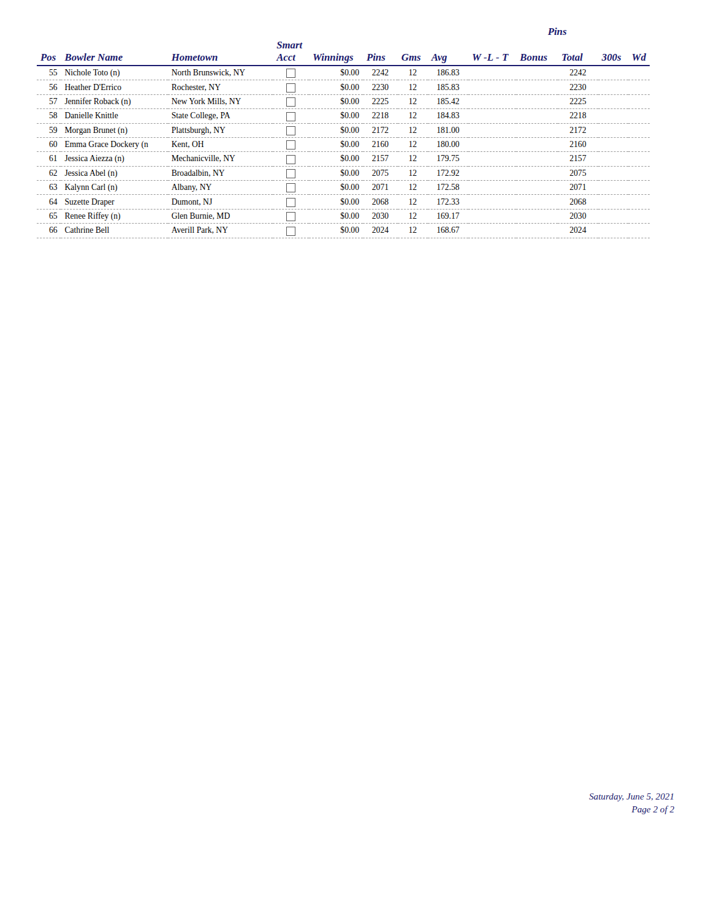| | | | | | | Pins | |
| --- | --- | --- | --- | --- | --- | --- | --- |
| Pos | Bowler Name | Hometown | Smart Acct | Winnings | Pins | Gms | Avg | W -L - T | Bonus | Total | 300s | Wd |
| 55 | Nichole Toto (n) | North Brunswick, NY | | $0.00 | 2242 | 12 | 186.83 | | | 2242 | | |
| 56 | Heather D'Errico | Rochester, NY | | $0.00 | 2230 | 12 | 185.83 | | | 2230 | | |
| 57 | Jennifer Roback (n) | New York Mills, NY | | $0.00 | 2225 | 12 | 185.42 | | | 2225 | | |
| 58 | Danielle Knittle | State College, PA | | $0.00 | 2218 | 12 | 184.83 | | | 2218 | | |
| 59 | Morgan Brunet (n) | Plattsburgh, NY | | $0.00 | 2172 | 12 | 181.00 | | | 2172 | | |
| 60 | Emma Grace Dockery (n | Kent, OH | | $0.00 | 2160 | 12 | 180.00 | | | 2160 | | |
| 61 | Jessica Aiezza (n) | Mechanicville, NY | | $0.00 | 2157 | 12 | 179.75 | | | 2157 | | |
| 62 | Jessica Abel (n) | Broadalbin, NY | | $0.00 | 2075 | 12 | 172.92 | | | 2075 | | |
| 63 | Kalynn Carl (n) | Albany, NY | | $0.00 | 2071 | 12 | 172.58 | | | 2071 | | |
| 64 | Suzette Draper | Dumont, NJ | | $0.00 | 2068 | 12 | 172.33 | | | 2068 | | |
| 65 | Renee Riffey (n) | Glen Burnie, MD | | $0.00 | 2030 | 12 | 169.17 | | | 2030 | | |
| 66 | Cathrine Bell | Averill Park, NY | | $0.00 | 2024 | 12 | 168.67 | | | 2024 | | |
Saturday, June 5, 2021
Page 2 of 2